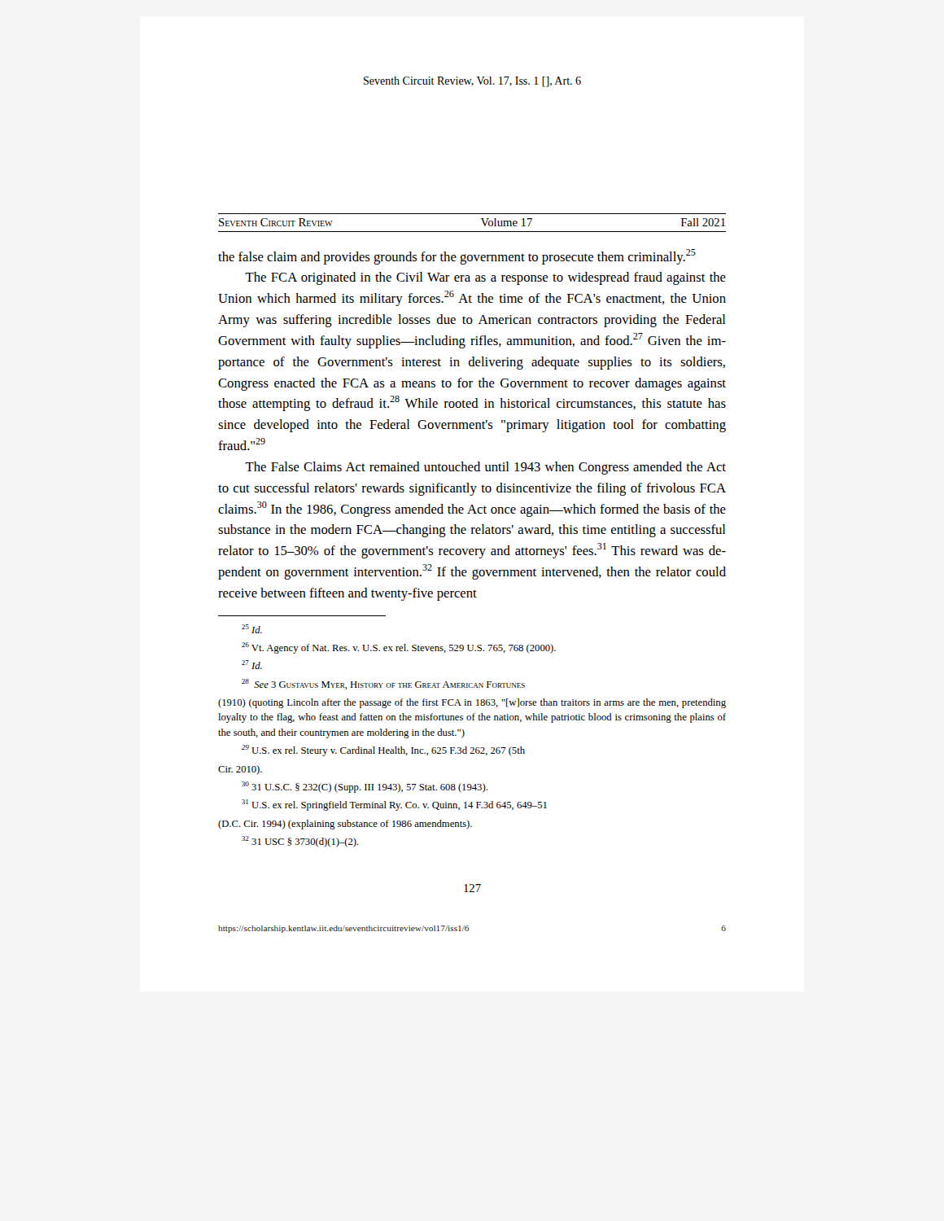Seventh Circuit Review, Vol. 17, Iss. 1 [], Art. 6
Seventh Circuit Review Volume 17 Fall 2021
the false claim and provides grounds for the government to prosecute them criminally.25
The FCA originated in the Civil War era as a response to widespread fraud against the Union which harmed its military forces.26 At the time of the FCA's enactment, the Union Army was suffering incredible losses due to American contractors providing the Federal Government with faulty supplies—including rifles, ammunition, and food.27 Given the importance of the Government's interest in delivering adequate supplies to its soldiers, Congress enacted the FCA as a means to for the Government to recover damages against those attempting to defraud it.28 While rooted in historical circumstances, this statute has since developed into the Federal Government's "primary litigation tool for combatting fraud."29
The False Claims Act remained untouched until 1943 when Congress amended the Act to cut successful relators' rewards significantly to disincentivize the filing of frivolous FCA claims.30 In the 1986, Congress amended the Act once again—which formed the basis of the substance in the modern FCA—changing the relators' award, this time entitling a successful relator to 15–30% of the government's recovery and attorneys' fees.31 This reward was dependent on government intervention.32 If the government intervened, then the relator could receive between fifteen and twenty-five percent
25 Id.
26 Vt. Agency of Nat. Res. v. U.S. ex rel. Stevens, 529 U.S. 765, 768 (2000).
27 Id.
28 See 3 Gustavus Myer, History of the Great American Fortunes
(1910) (quoting Lincoln after the passage of the first FCA in 1863, "[w]orse than traitors in arms are the men, pretending loyalty to the flag, who feast and fatten on the misfortunes of the nation, while patriotic blood is crimsoning the plains of the south, and their countrymen are moldering in the dust.")
29 U.S. ex rel. Steury v. Cardinal Health, Inc., 625 F.3d 262, 267 (5th
Cir. 2010).
30 31 U.S.C. § 232(C) (Supp. III 1943), 57 Stat. 608 (1943).
31 U.S. ex rel. Springfield Terminal Ry. Co. v. Quinn, 14 F.3d 645, 649–51
(D.C. Cir. 1994) (explaining substance of 1986 amendments).
32 31 USC § 3730(d)(1)–(2).
127
https://scholarship.kentlaw.iit.edu/seventhcircuitreview/vol17/iss1/6 6